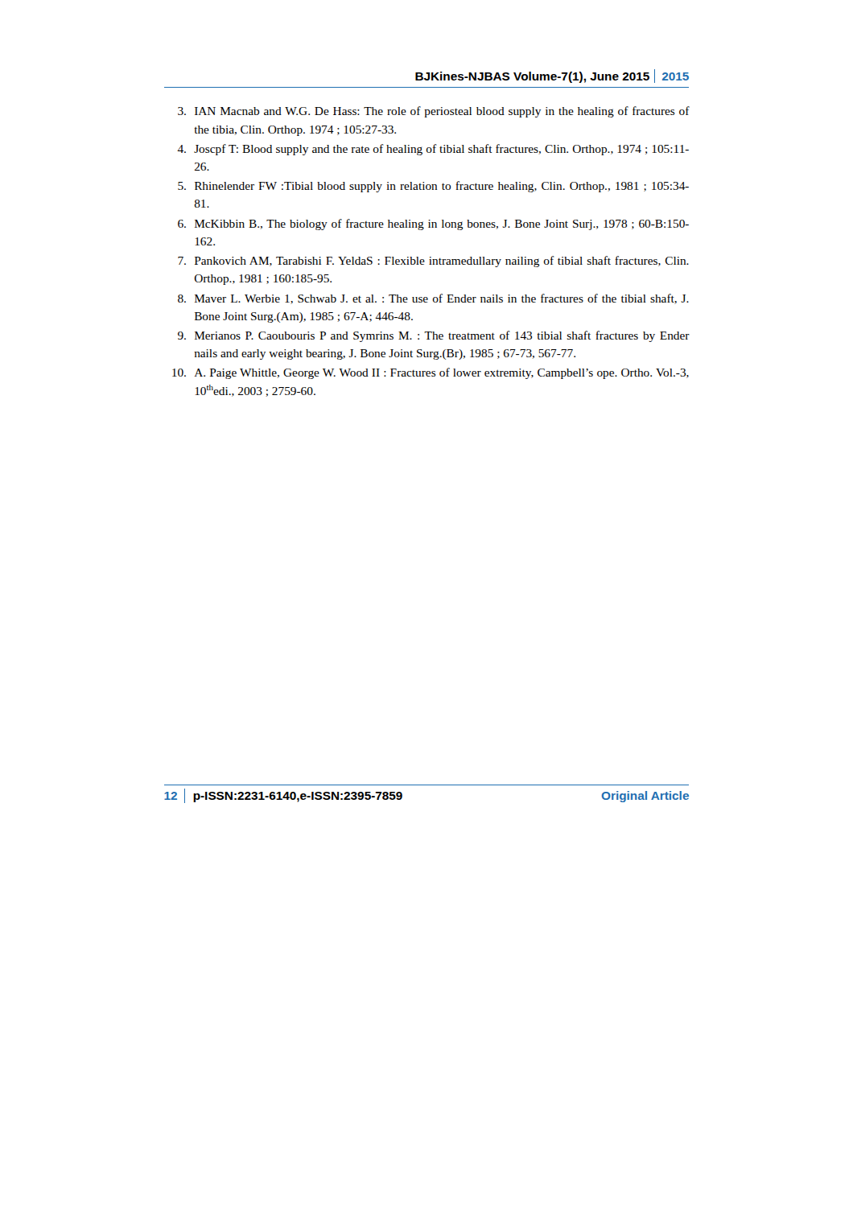BJKines-NJBAS Volume-7(1), June 20152015
IAN Macnab and W.G. De Hass: The role of periosteal blood supply in the healing of fractures of the tibia, Clin. Orthop. 1974 ; 105:27-33.
Joscpf T: Blood supply and the rate of healing of tibial shaft fractures, Clin. Orthop., 1974 ; 105:11-26.
Rhinelender FW :Tibial blood supply in relation to fracture healing, Clin. Orthop., 1981 ; 105:34-81.
McKibbin B., The biology of fracture healing in long bones, J. Bone Joint Surj., 1978 ; 60-B:150-162.
Pankovich AM, Tarabishi F. YeldaS : Flexible intramedullary nailing of tibial shaft fractures, Clin. Orthop., 1981 ; 160:185-95.
Maver L. Werbie 1, Schwab J. et al. : The use of Ender nails in the fractures of the tibial shaft, J. Bone Joint Surg.(Am), 1985 ; 67-A; 446-48.
Merianos P. Caoubouris P and Symrins M. : The treatment of 143 tibial shaft fractures by Ender nails and early weight bearing, J. Bone Joint Surg.(Br), 1985 ; 67-73, 567-77.
A. Paige Whittle, George W. Wood II : Fractures of lower extremity, Campbell’s ope. Ortho. Vol.-3, 10thedi., 2003 ; 2759-60.
12 p-ISSN:2231-6140,e-ISSN:2395-7859 Original Article